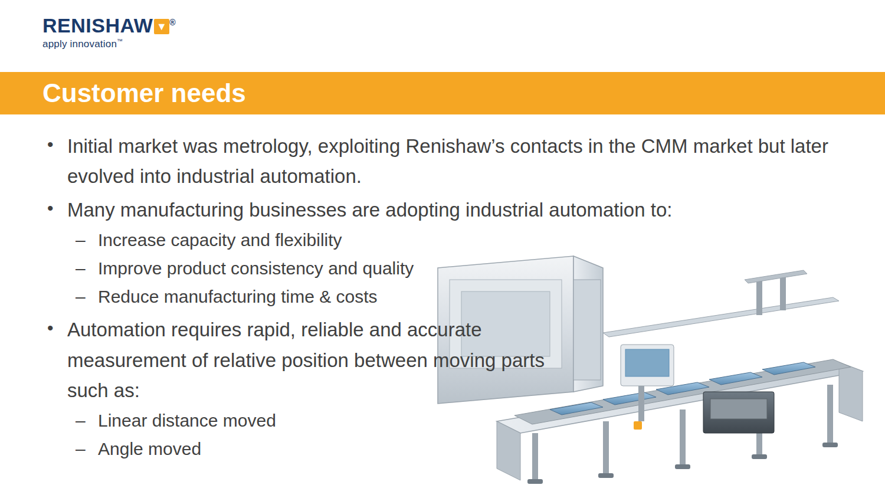RENISHAW▼®
apply innovation™
Customer needs
Initial market was metrology, exploiting Renishaw’s contacts in the CMM market but later evolved into industrial automation.
Many manufacturing businesses are adopting industrial automation to:
Increase capacity and flexibility
Improve product consistency and quality
Reduce manufacturing time & costs
Automation requires rapid, reliable and accurate measurement of relative position between moving parts such as:
Linear distance moved
Angle moved